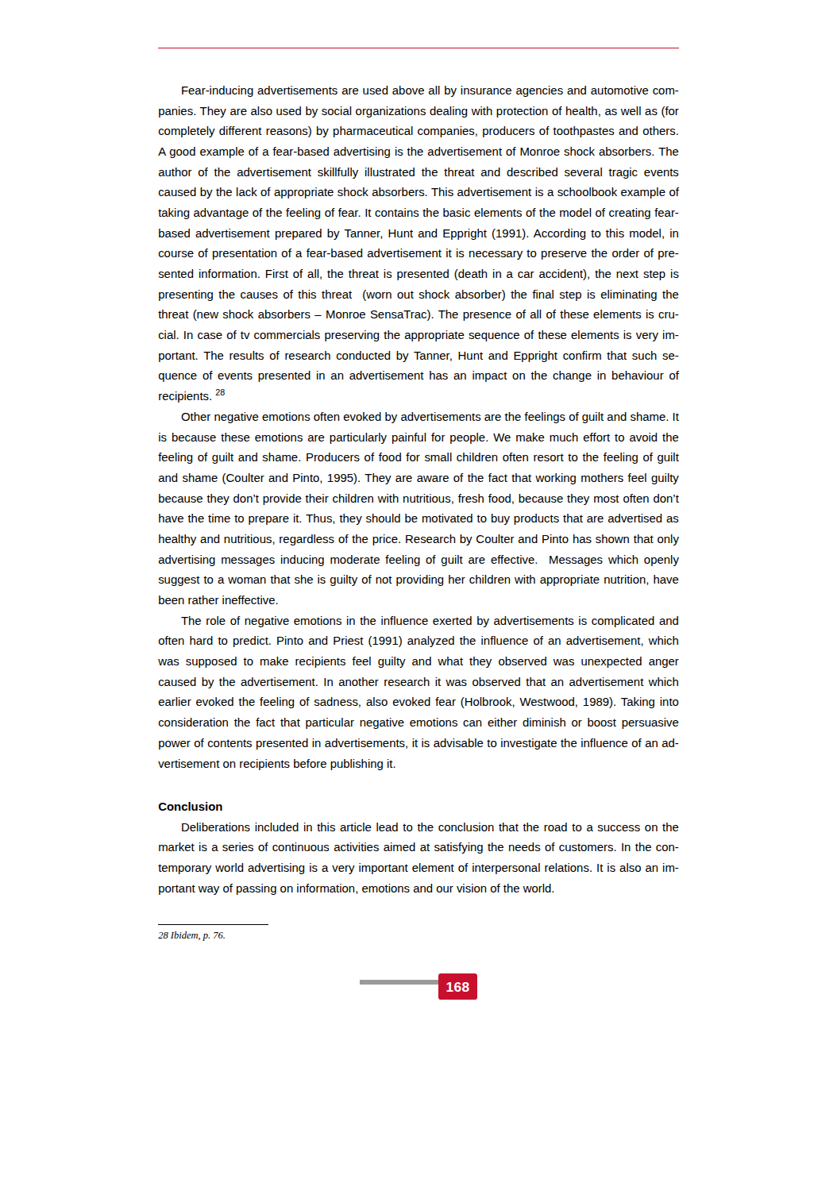Fear-inducing advertisements are used above all by insurance agencies and automotive companies. They are also used by social organizations dealing with protection of health, as well as (for completely different reasons) by pharmaceutical companies, producers of toothpastes and others. A good example of a fear-based advertising is the advertisement of Monroe shock absorbers. The author of the advertisement skillfully illustrated the threat and described several tragic events caused by the lack of appropriate shock absorbers. This advertisement is a schoolbook example of taking advantage of the feeling of fear. It contains the basic elements of the model of creating fear-based advertisement prepared by Tanner, Hunt and Eppright (1991). According to this model, in course of presentation of a fear-based advertisement it is necessary to preserve the order of presented information. First of all, the threat is presented (death in a car accident), the next step is presenting the causes of this threat (worn out shock absorber) the final step is eliminating the threat (new shock absorbers – Monroe SensaTrac). The presence of all of these elements is crucial. In case of tv commercials preserving the appropriate sequence of these elements is very important. The results of research conducted by Tanner, Hunt and Eppright confirm that such sequence of events presented in an advertisement has an impact on the change in behaviour of recipients. 28
Other negative emotions often evoked by advertisements are the feelings of guilt and shame. It is because these emotions are particularly painful for people. We make much effort to avoid the feeling of guilt and shame. Producers of food for small children often resort to the feeling of guilt and shame (Coulter and Pinto, 1995). They are aware of the fact that working mothers feel guilty because they don’t provide their children with nutritious, fresh food, because they most often don’t have the time to prepare it. Thus, they should be motivated to buy products that are advertised as healthy and nutritious, regardless of the price. Research by Coulter and Pinto has shown that only advertising messages inducing moderate feeling of guilt are effective. Messages which openly suggest to a woman that she is guilty of not providing her children with appropriate nutrition, have been rather ineffective.
The role of negative emotions in the influence exerted by advertisements is complicated and often hard to predict. Pinto and Priest (1991) analyzed the influence of an advertisement, which was supposed to make recipients feel guilty and what they observed was unexpected anger caused by the advertisement. In another research it was observed that an advertisement which earlier evoked the feeling of sadness, also evoked fear (Holbrook, Westwood, 1989). Taking into consideration the fact that particular negative emotions can either diminish or boost persuasive power of contents presented in advertisements, it is advisable to investigate the influence of an advertisement on recipients before publishing it.
Conclusion
Deliberations included in this article lead to the conclusion that the road to a success on the market is a series of continuous activities aimed at satisfying the needs of customers. In the contemporary world advertising is a very important element of interpersonal relations. It is also an important way of passing on information, emotions and our vision of the world.
28 Ibidem, p. 76.
168